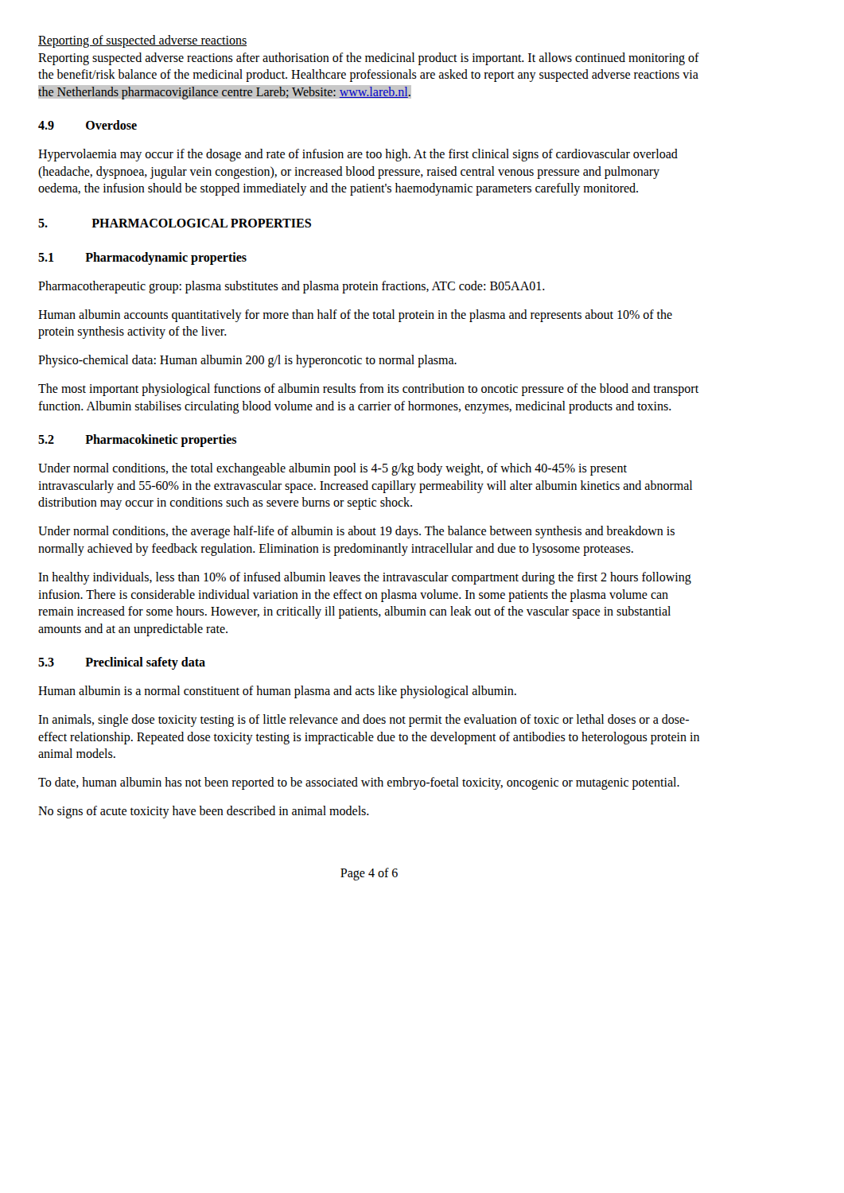Reporting of suspected adverse reactions
Reporting suspected adverse reactions after authorisation of the medicinal product is important. It allows continued monitoring of the benefit/risk balance of the medicinal product. Healthcare professionals are asked to report any suspected adverse reactions via the Netherlands pharmacovigilance centre Lareb; Website: www.lareb.nl.
4.9 Overdose
Hypervolaemia may occur if the dosage and rate of infusion are too high. At the first clinical signs of cardiovascular overload (headache, dyspnoea, jugular vein congestion), or increased blood pressure, raised central venous pressure and pulmonary oedema, the infusion should be stopped immediately and the patient's haemodynamic parameters carefully monitored.
5. PHARMACOLOGICAL PROPERTIES
5.1 Pharmacodynamic properties
Pharmacotherapeutic group: plasma substitutes and plasma protein fractions, ATC code: B05AA01.
Human albumin accounts quantitatively for more than half of the total protein in the plasma and represents about 10% of the protein synthesis activity of the liver.
Physico-chemical data: Human albumin 200 g/l is hyperoncotic to normal plasma.
The most important physiological functions of albumin results from its contribution to oncotic pressure of the blood and transport function. Albumin stabilises circulating blood volume and is a carrier of hormones, enzymes, medicinal products and toxins.
5.2 Pharmacokinetic properties
Under normal conditions, the total exchangeable albumin pool is 4-5 g/kg body weight, of which 40-45% is present intravascularly and 55-60% in the extravascular space. Increased capillary permeability will alter albumin kinetics and abnormal distribution may occur in conditions such as severe burns or septic shock.
Under normal conditions, the average half-life of albumin is about 19 days. The balance between synthesis and breakdown is normally achieved by feedback regulation. Elimination is predominantly intracellular and due to lysosome proteases.
In healthy individuals, less than 10% of infused albumin leaves the intravascular compartment during the first 2 hours following infusion. There is considerable individual variation in the effect on plasma volume. In some patients the plasma volume can remain increased for some hours. However, in critically ill patients, albumin can leak out of the vascular space in substantial amounts and at an unpredictable rate.
5.3 Preclinical safety data
Human albumin is a normal constituent of human plasma and acts like physiological albumin.
In animals, single dose toxicity testing is of little relevance and does not permit the evaluation of toxic or lethal doses or a dose-effect relationship. Repeated dose toxicity testing is impracticable due to the development of antibodies to heterologous protein in animal models.
To date, human albumin has not been reported to be associated with embryo-foetal toxicity, oncogenic or mutagenic potential.
No signs of acute toxicity have been described in animal models.
Page 4 of 6